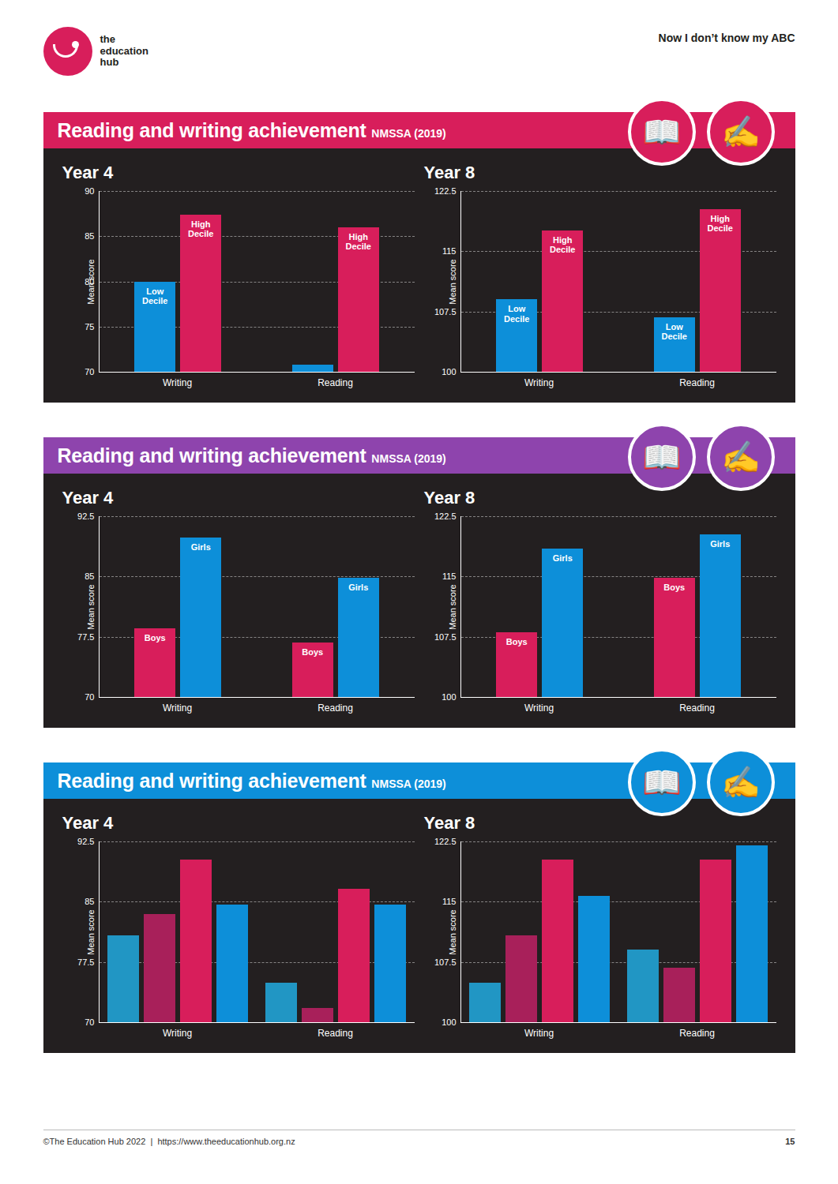the
education
hub
Now I don’t know my ABC
📖
✍
Reading and writing achievement NMSSA (2019)
Year 4
Mean score
90
85
80
75
70
Low
Decile
High
Decile
High
Decile
Writing
Reading
Year 8
Mean score
122.5
115
107.5
100
Low
Decile
High
Decile
Low
Decile
High
Decile
Writing
Reading
📖
✍
Reading and writing achievement NMSSA (2019)
Year 4
Mean score
92.5
85
77.5
70
Boys
Girls
Boys
Girls
Writing
Reading
Year 8
Mean score
122.5
115
107.5
100
Boys
Girls
Boys
Girls
Writing
Reading
📖
✍
Reading and writing achievement NMSSA (2019)
Year 4
Mean score
92.5
85
77.5
70
Writing
Reading
Year 8
Mean score
122.5
115
107.5
100
Writing
Reading
©The Education Hub 2022 | https://www.theeducationhub.org.nz
15